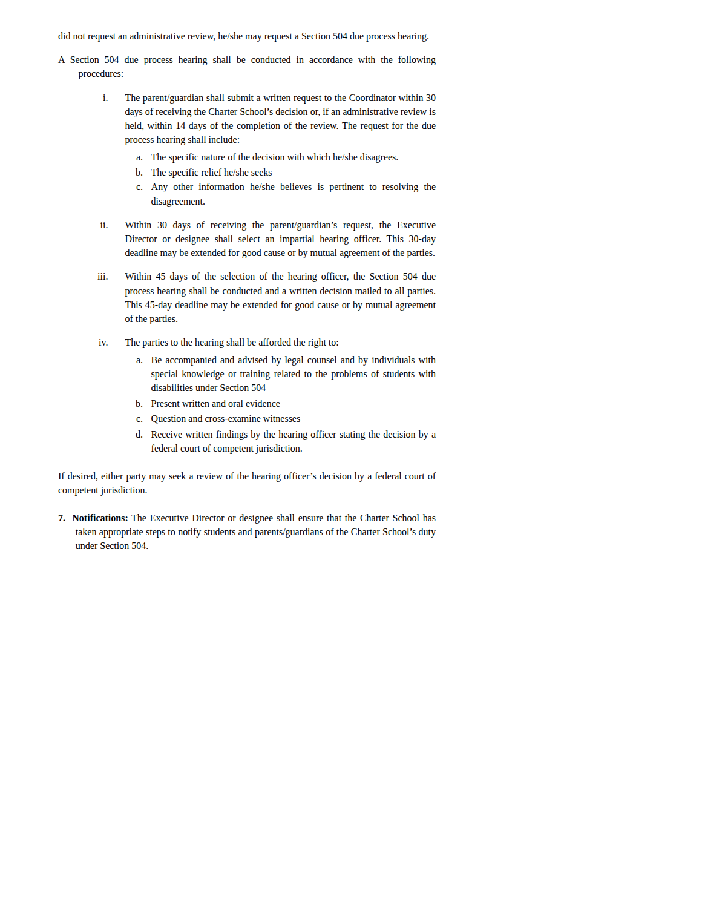did not request an administrative review, he/she may request a Section 504 due process hearing.
A Section 504 due process hearing shall be conducted in accordance with the following procedures:
The parent/guardian shall submit a written request to the Coordinator within 30 days of receiving the Charter School’s decision or, if an administrative review is held, within 14 days of the completion of the review. The request for the due process hearing shall include:
The specific nature of the decision with which he/she disagrees.
The specific relief he/she seeks
Any other information he/she believes is pertinent to resolving the disagreement.
Within 30 days of receiving the parent/guardian’s request, the Executive Director or designee shall select an impartial hearing officer. This 30-day deadline may be extended for good cause or by mutual agreement of the parties.
Within 45 days of the selection of the hearing officer, the Section 504 due process hearing shall be conducted and a written decision mailed to all parties. This 45-day deadline may be extended for good cause or by mutual agreement of the parties.
The parties to the hearing shall be afforded the right to:
Be accompanied and advised by legal counsel and by individuals with special knowledge or training related to the problems of students with disabilities under Section 504
Present written and oral evidence
Question and cross-examine witnesses
Receive written findings by the hearing officer stating the decision by a federal court of competent jurisdiction.
If desired, either party may seek a review of the hearing officer’s decision by a federal court of competent jurisdiction.
7. Notifications: The Executive Director or designee shall ensure that the Charter School has taken appropriate steps to notify students and parents/guardians of the Charter School’s duty under Section 504.